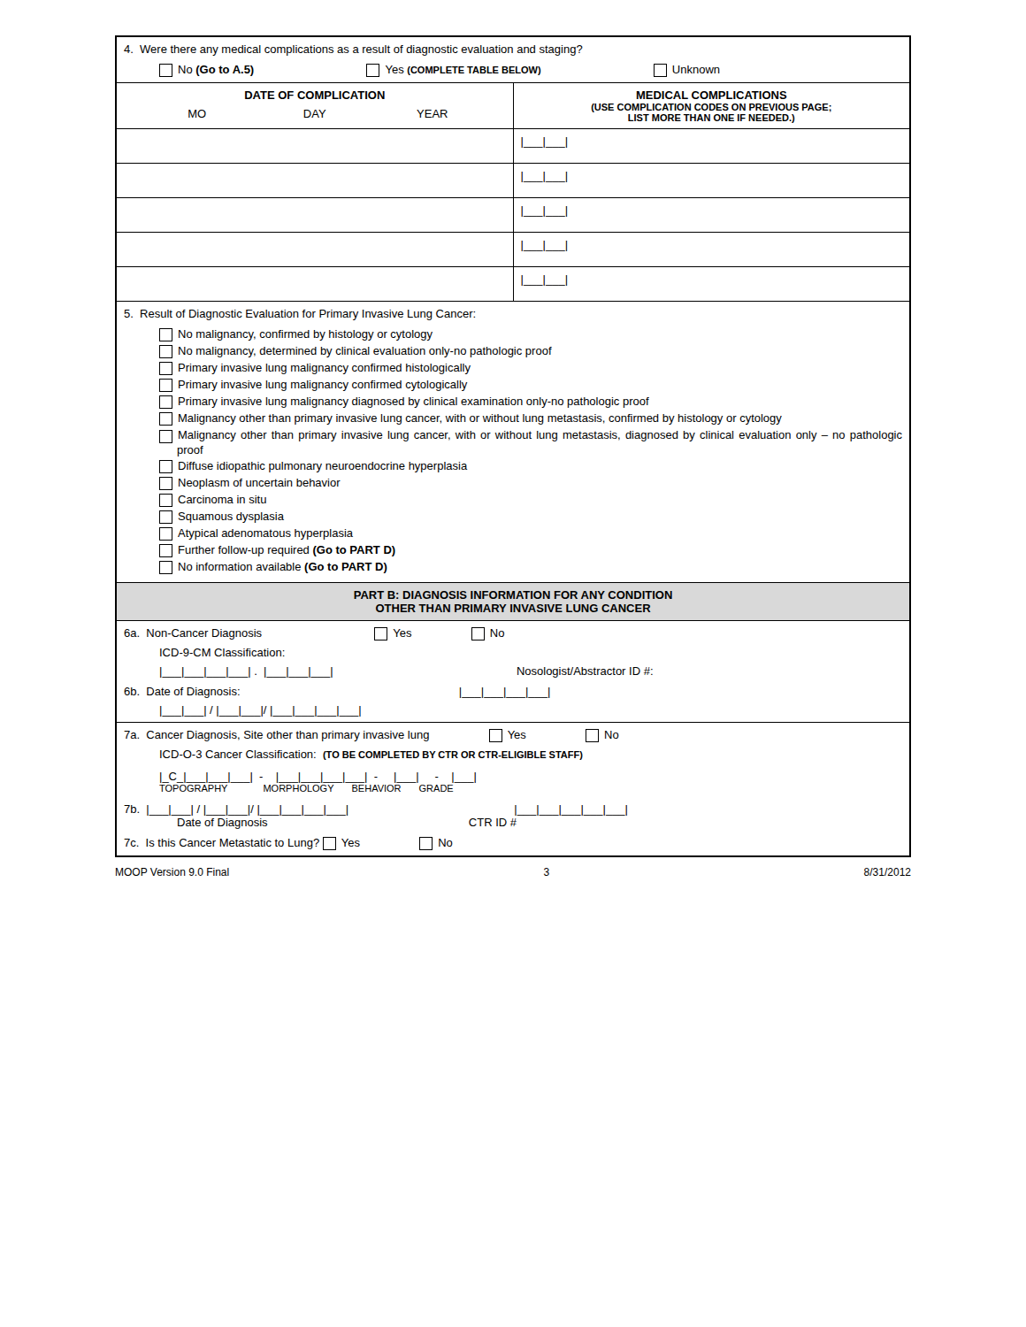| 4. Were there any medical complications as a result of diagnostic evaluation and staging? No (Go to A.5) Yes (Complete table below) Unknown |
| DATE OF COMPLICATION MO DAY YEAR | MEDICAL COMPLICATIONS (Use complication codes on previous page; list more than one if needed.) |
| | /___/___/ |
| | /___/___/ |
| | /___/___/ |
| | /___/___/ |
| | /___/___/ |
| 5. Result of Diagnostic Evaluation for Primary Invasive Lung Cancer: No malignancy, confirmed by histology or cytology No malignancy, determined by clinical evaluation only-no pathologic proof Primary invasive lung malignancy confirmed histologically Primary invasive lung malignancy confirmed cytologically Primary invasive lung malignancy diagnosed by clinical examination only-no pathologic proof Malignancy other than primary invasive lung cancer, with or without lung metastasis, confirmed by histology or cytology Malignancy other than primary invasive lung cancer, with or without lung metastasis, diagnosed by clinical evaluation only – no pathologic proof Diffuse idiopathic pulmonary neuroendocrine hyperplasia Neoplasm of uncertain behavior Carcinoma in situ Squamous dysplasia Atypical adenomatous hyperplasia Further follow-up required (Go to PART D) No information available (Go to PART D) |
| PART B: DIAGNOSIS INFORMATION FOR ANY CONDITION OTHER THAN PRIMARY INVASIVE LUNG CANCER |
| 6a. Non-Cancer Diagnosis Yes No ICD-9-CM Classification: /___/___/___/___/ . /___/___/___/ Nosologist/Abstractor ID #: 6b. Date of Diagnosis: /___/___/___/___/ /___/___/ / /___/___// /___/___/___/___/ |
| 7a. Cancer Diagnosis, Site other than primary invasive lung Yes No ICD-O-3 Cancer Classification: (To be completed by CTR or CTR-eligible staff) /_C_/___/___/___/ - /___/___/___/___/ - /___/ - /___/ TOPOGRAPHY MORPHOLOGY BEHAVIOR GRADE 7b. /___/___/ / /___/___// /___/___/___/___/ /___/___/___/___/___/ Date of Diagnosis CTR ID # 7c. Is this Cancer Metastatic to Lung? Yes No |
MOOP Version 9.0 Final 3 8/31/2012